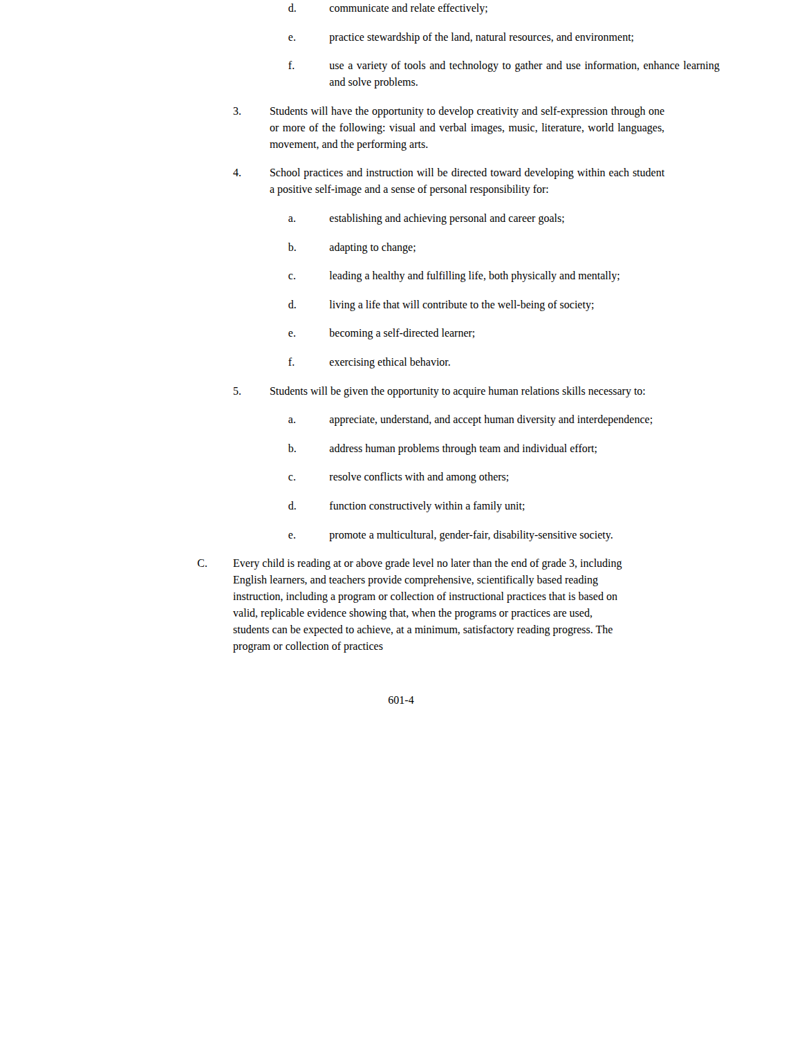d.
communicate and relate effectively;
e.
practice stewardship of the land, natural resources, and environment;
f.
use a variety of tools and technology to gather and use information, enhance learning and solve problems.
3.
Students will have the opportunity to develop creativity and self-expression through one or more of the following: visual and verbal images, music, literature, world languages, movement, and the performing arts.
4.
School practices and instruction will be directed toward developing within each student a positive self-image and a sense of personal responsibility for:
a.
establishing and achieving personal and career goals;
b.
adapting to change;
c.
leading a healthy and fulfilling life, both physically and mentally;
d.
living a life that will contribute to the well-being of society;
e.
becoming a self-directed learner;
f.
exercising ethical behavior.
5.
Students will be given the opportunity to acquire human relations skills necessary to:
a.
appreciate, understand, and accept human diversity and interdependence;
b.
address human problems through team and individual effort;
c.
resolve conflicts with and among others;
d.
function constructively within a family unit;
e.
promote a multicultural, gender-fair, disability-sensitive society.
C.
Every child is reading at or above grade level no later than the end of grade 3, including English learners, and teachers provide comprehensive, scientifically based reading instruction, including a program or collection of instructional practices that is based on valid, replicable evidence showing that, when the programs or practices are used, students can be expected to achieve, at a minimum, satisfactory reading progress. The program or collection of practices
601-4